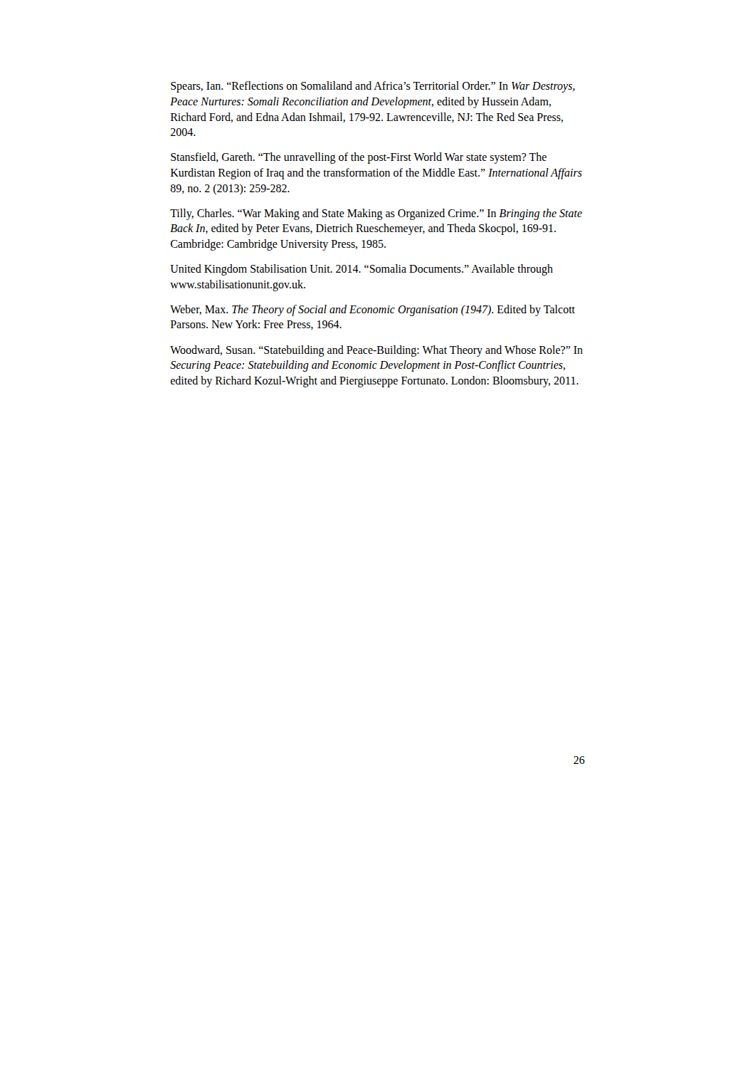Spears, Ian. “Reflections on Somaliland and Africa’s Territorial Order.” In War Destroys, Peace Nurtures: Somali Reconciliation and Development, edited by Hussein Adam, Richard Ford, and Edna Adan Ishmail, 179-92. Lawrenceville, NJ: The Red Sea Press, 2004.
Stansfield, Gareth. “The unravelling of the post-First World War state system? The Kurdistan Region of Iraq and the transformation of the Middle East.” International Affairs 89, no. 2 (2013): 259-282.
Tilly, Charles. “War Making and State Making as Organized Crime.” In Bringing the State Back In, edited by Peter Evans, Dietrich Rueschemeyer, and Theda Skocpol, 169-91. Cambridge: Cambridge University Press, 1985.
United Kingdom Stabilisation Unit. 2014. “Somalia Documents.” Available through www.stabilisationunit.gov.uk.
Weber, Max. The Theory of Social and Economic Organisation (1947). Edited by Talcott Parsons. New York: Free Press, 1964.
Woodward, Susan. “Statebuilding and Peace-Building: What Theory and Whose Role?” In Securing Peace: Statebuilding and Economic Development in Post-Conflict Countries, edited by Richard Kozul-Wright and Piergiuseppe Fortunato. London: Bloomsbury, 2011.
26